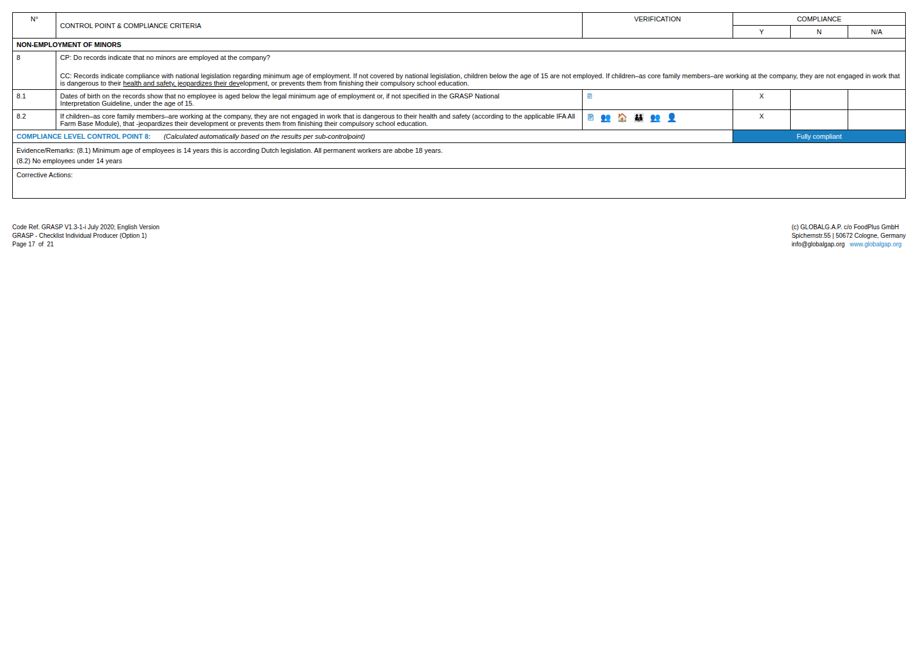| N° | CONTROL POINT & COMPLIANCE CRITERIA | VERIFICATION | COMPLIANCE |
| Y | N | N/A |
| NON-EMPLOYMENT OF MINORS |
| 8 | CP: Do records indicate that no minors are employed at the company? CC: Records indicate compliance with national legislation regarding minimum age of employment. If not covered by national legislation, children below the age of 15 are not employed. If children–as core family members–are working at the company, they are not engaged in work that is dangerous to their health and safety, jeopardizes their dev elopment, or prevents them from finishing their compulsory school education. |
| 8.1 | Dates of birth on the records show that no employee is aged below the legal minimum age of employment or, if not specified in the GRASP National Interpretation Guideline, under the age of 15. | 🖹 | X | | |
| 8.2 | If children–as core family members–are working at the company, they are not engaged in work that is dangerous to their health and safety (according to the applicable IFA All Farm Base Module), that -jeopardizes their development or prevents them from finishing their compulsory school education. | 🖹 👥 🏠 👪 👥 👤 | X | | |
| COMPLIANCE LEVEL CONTROL POINT 8: (Calculated automatically based on the results per sub-controlpoint) | Fully compliant |
| Evidence/Remarks: (8.1) Minimum age of employees is 14 years this is according Dutch legislation. All permanent workers are abobe 18 years. (8.2) No employees under 14 years |
| Corrective Actions: |
Code Ref. GRASP V1.3-1-i July 2020; English Version
GRASP - Checklist Individual Producer (Option 1)
Page 17 of 21
(c) GLOBALG.A.P. c/o FoodPlus GmbH
Spichernstr.55 | 50672 Cologne, Germany
info@globalgap.org www.globalgap.org